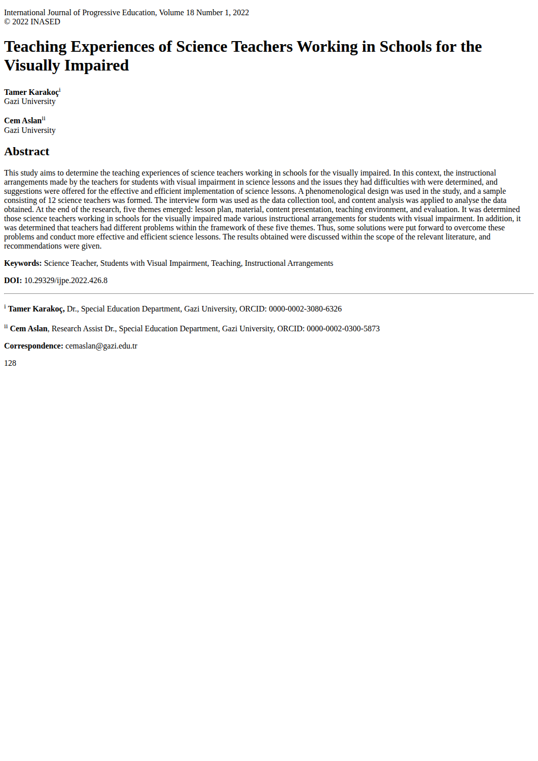International Journal of Progressive Education, Volume 18 Number 1, 2022
© 2022 INASED
Teaching Experiences of Science Teachers Working in Schools for the Visually Impaired
Tamer Karakoçi
Gazi University
Cem Aslanii
Gazi University
Abstract
This study aims to determine the teaching experiences of science teachers working in schools for the visually impaired. In this context, the instructional arrangements made by the teachers for students with visual impairment in science lessons and the issues they had difficulties with were determined, and suggestions were offered for the effective and efficient implementation of science lessons. A phenomenological design was used in the study, and a sample consisting of 12 science teachers was formed. The interview form was used as the data collection tool, and content analysis was applied to analyse the data obtained. At the end of the research, five themes emerged: lesson plan, material, content presentation, teaching environment, and evaluation. It was determined those science teachers working in schools for the visually impaired made various instructional arrangements for students with visual impairment. In addition, it was determined that teachers had different problems within the framework of these five themes. Thus, some solutions were put forward to overcome these problems and conduct more effective and efficient science lessons. The results obtained were discussed within the scope of the relevant literature, and recommendations were given.
Keywords: Science Teacher, Students with Visual Impairment, Teaching, Instructional Arrangements
DOI: 10.29329/ijpe.2022.426.8
i Tamer Karakoç, Dr., Special Education Department, Gazi University, ORCID: 0000-0002-3080-6326
ii Cem Aslan, Research Assist Dr., Special Education Department, Gazi University, ORCID: 0000-0002-0300-5873
Correspondence: cemaslan@gazi.edu.tr
128